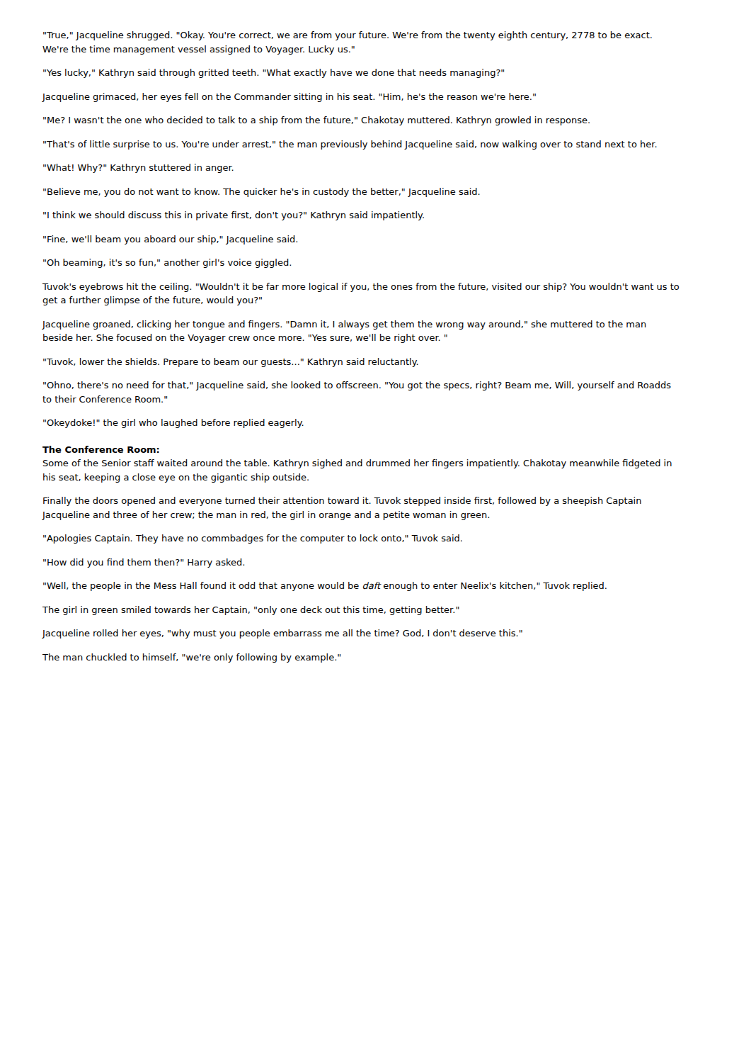"True," Jacqueline shrugged. "Okay. You're correct, we are from your future. We're from the twenty eighth century, 2778 to be exact. We're the time management vessel assigned to Voyager. Lucky us."
"Yes lucky," Kathryn said through gritted teeth. "What exactly have we done that needs managing?"
Jacqueline grimaced, her eyes fell on the Commander sitting in his seat. "Him, he's the reason we're here."
"Me? I wasn't the one who decided to talk to a ship from the future," Chakotay muttered. Kathryn growled in response.
"That's of little surprise to us. You're under arrest," the man previously behind Jacqueline said, now walking over to stand next to her.
"What! Why?" Kathryn stuttered in anger.
"Believe me, you do not want to know. The quicker he's in custody the better," Jacqueline said.
"I think we should discuss this in private first, don't you?" Kathryn said impatiently.
"Fine, we'll beam you aboard our ship," Jacqueline said.
"Oh beaming, it's so fun," another girl's voice giggled.
Tuvok's eyebrows hit the ceiling. "Wouldn't it be far more logical if you, the ones from the future, visited our ship? You wouldn't want us to get a further glimpse of the future, would you?"
Jacqueline groaned, clicking her tongue and fingers. "Damn it, I always get them the wrong way around," she muttered to the man beside her. She focused on the Voyager crew once more. "Yes sure, we'll be right over. "
"Tuvok, lower the shields. Prepare to beam our guests..." Kathryn said reluctantly.
"Ohno, there's no need for that," Jacqueline said, she looked to offscreen. "You got the specs, right? Beam me, Will, yourself and Roadds to their Conference Room."
"Okeydoke!" the girl who laughed before replied eagerly.
The Conference Room:
Some of the Senior staff waited around the table. Kathryn sighed and drummed her fingers impatiently. Chakotay meanwhile fidgeted in his seat, keeping a close eye on the gigantic ship outside.
Finally the doors opened and everyone turned their attention toward it. Tuvok stepped inside first, followed by a sheepish Captain Jacqueline and three of her crew; the man in red, the girl in orange and a petite woman in green.
"Apologies Captain. They have no commbadges for the computer to lock onto," Tuvok said.
"How did you find them then?" Harry asked.
"Well, the people in the Mess Hall found it odd that anyone would be daft enough to enter Neelix's kitchen," Tuvok replied.
The girl in green smiled towards her Captain, "only one deck out this time, getting better."
Jacqueline rolled her eyes, "why must you people embarrass me all the time? God, I don't deserve this."
The man chuckled to himself, "we're only following by example."